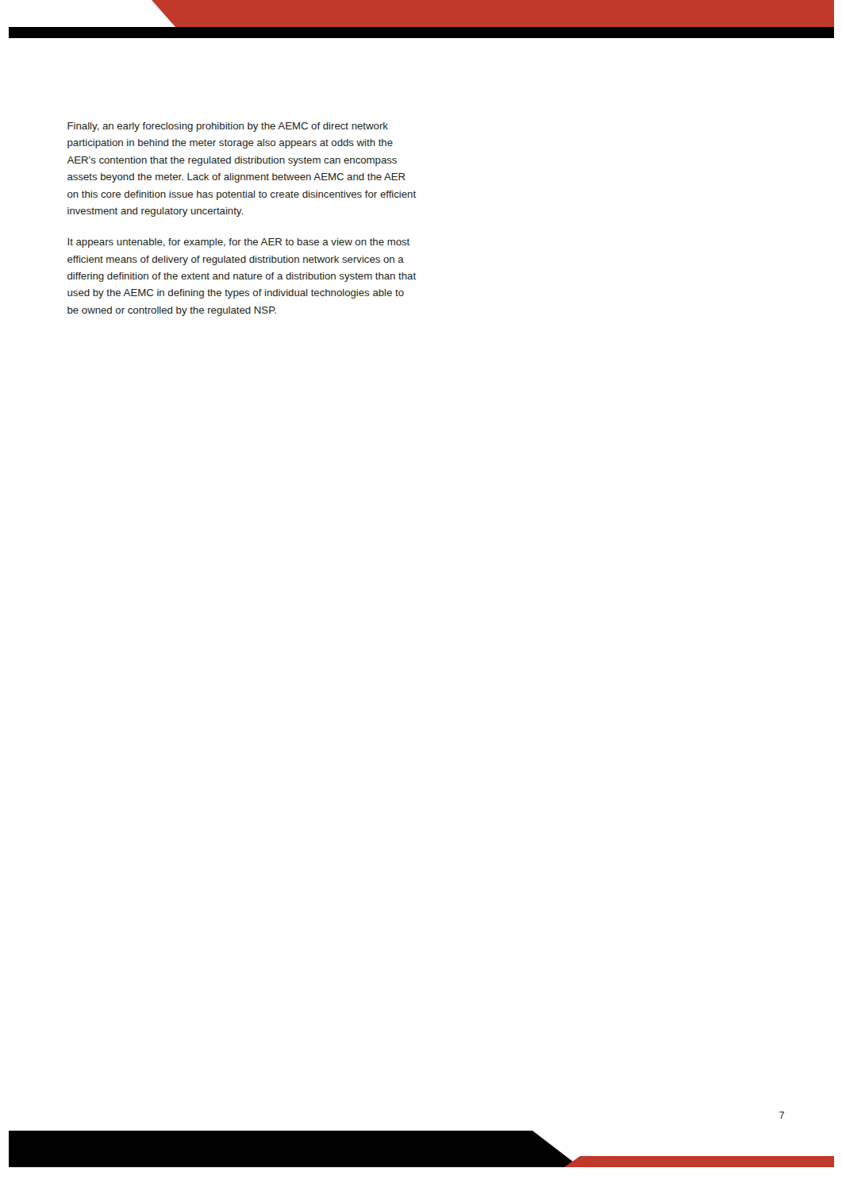Finally, an early foreclosing prohibition by the AEMC of direct network participation in behind the meter storage also appears at odds with the AER's contention that the regulated distribution system can encompass assets beyond the meter. Lack of alignment between AEMC and the AER on this core definition issue has potential to create disincentives for efficient investment and regulatory uncertainty.
It appears untenable, for example, for the AER to base a view on the most efficient means of delivery of regulated distribution network services on a differing definition of the extent and nature of a distribution system than that used by the AEMC in defining the types of individual technologies able to be owned or controlled by the regulated NSP.
7